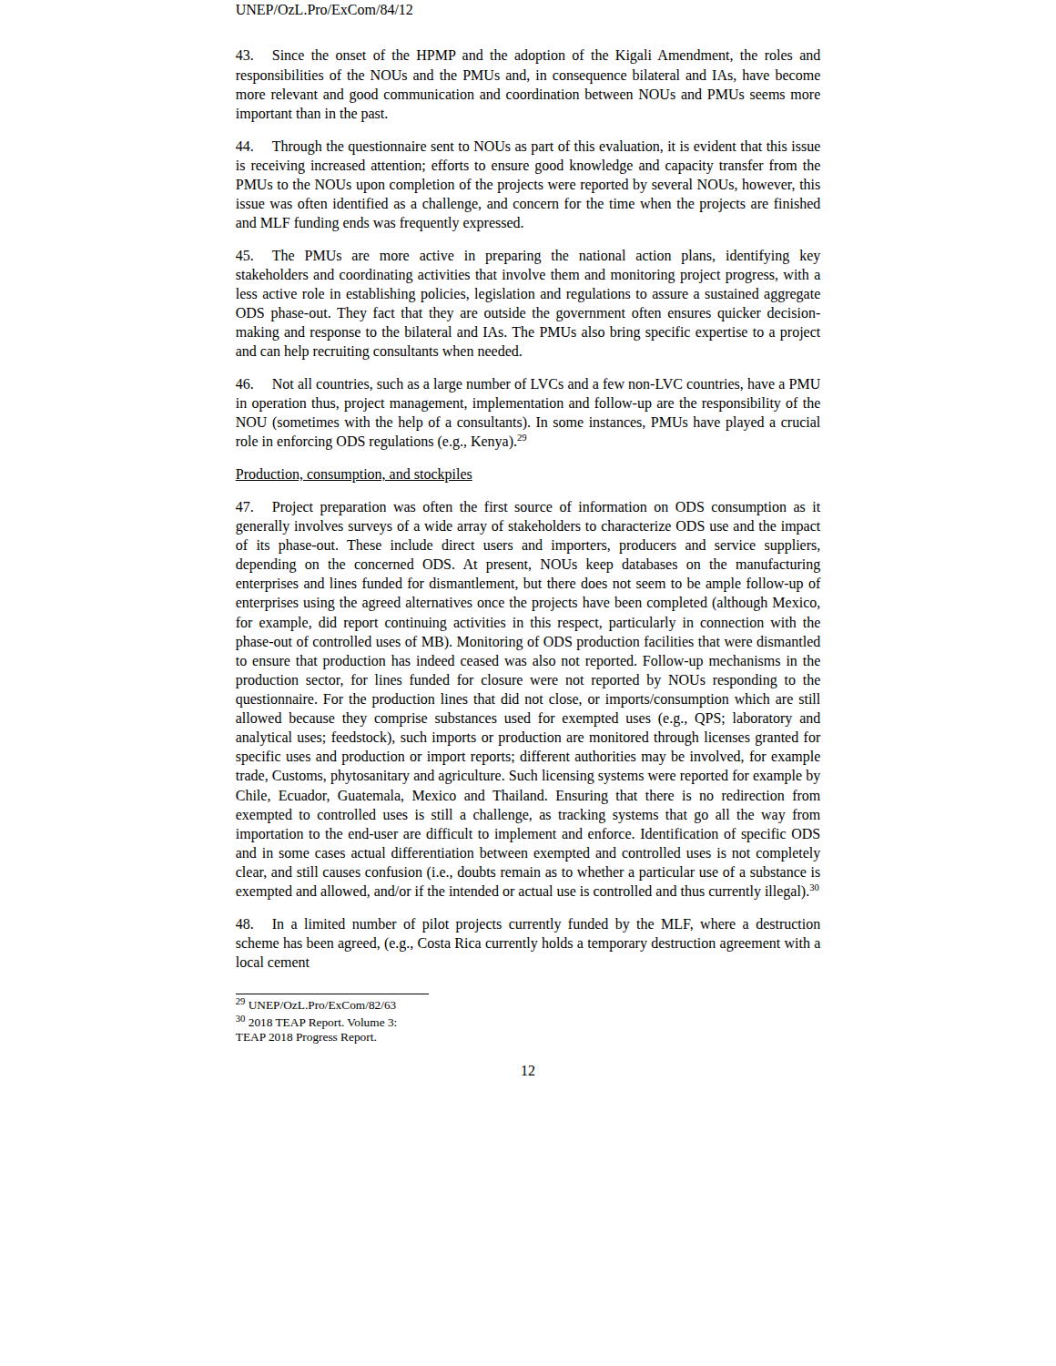UNEP/OzL.Pro/ExCom/84/12
43. Since the onset of the HPMP and the adoption of the Kigali Amendment, the roles and responsibilities of the NOUs and the PMUs and, in consequence bilateral and IAs, have become more relevant and good communication and coordination between NOUs and PMUs seems more important than in the past.
44. Through the questionnaire sent to NOUs as part of this evaluation, it is evident that this issue is receiving increased attention; efforts to ensure good knowledge and capacity transfer from the PMUs to the NOUs upon completion of the projects were reported by several NOUs, however, this issue was often identified as a challenge, and concern for the time when the projects are finished and MLF funding ends was frequently expressed.
45. The PMUs are more active in preparing the national action plans, identifying key stakeholders and coordinating activities that involve them and monitoring project progress, with a less active role in establishing policies, legislation and regulations to assure a sustained aggregate ODS phase-out. They fact that they are outside the government often ensures quicker decision-making and response to the bilateral and IAs. The PMUs also bring specific expertise to a project and can help recruiting consultants when needed.
46. Not all countries, such as a large number of LVCs and a few non-LVC countries, have a PMU in operation thus, project management, implementation and follow-up are the responsibility of the NOU (sometimes with the help of a consultants). In some instances, PMUs have played a crucial role in enforcing ODS regulations (e.g., Kenya).29
Production, consumption, and stockpiles
47. Project preparation was often the first source of information on ODS consumption as it generally involves surveys of a wide array of stakeholders to characterize ODS use and the impact of its phase-out. These include direct users and importers, producers and service suppliers, depending on the concerned ODS. At present, NOUs keep databases on the manufacturing enterprises and lines funded for dismantlement, but there does not seem to be ample follow-up of enterprises using the agreed alternatives once the projects have been completed (although Mexico, for example, did report continuing activities in this respect, particularly in connection with the phase-out of controlled uses of MB). Monitoring of ODS production facilities that were dismantled to ensure that production has indeed ceased was also not reported. Follow-up mechanisms in the production sector, for lines funded for closure were not reported by NOUs responding to the questionnaire. For the production lines that did not close, or imports/consumption which are still allowed because they comprise substances used for exempted uses (e.g., QPS; laboratory and analytical uses; feedstock), such imports or production are monitored through licenses granted for specific uses and production or import reports; different authorities may be involved, for example trade, Customs, phytosanitary and agriculture. Such licensing systems were reported for example by Chile, Ecuador, Guatemala, Mexico and Thailand. Ensuring that there is no redirection from exempted to controlled uses is still a challenge, as tracking systems that go all the way from importation to the end-user are difficult to implement and enforce. Identification of specific ODS and in some cases actual differentiation between exempted and controlled uses is not completely clear, and still causes confusion (i.e., doubts remain as to whether a particular use of a substance is exempted and allowed, and/or if the intended or actual use is controlled and thus currently illegal).30
48. In a limited number of pilot projects currently funded by the MLF, where a destruction scheme has been agreed, (e.g., Costa Rica currently holds a temporary destruction agreement with a local cement
29 UNEP/OzL.Pro/ExCom/82/63
30 2018 TEAP Report. Volume 3: TEAP 2018 Progress Report.
12